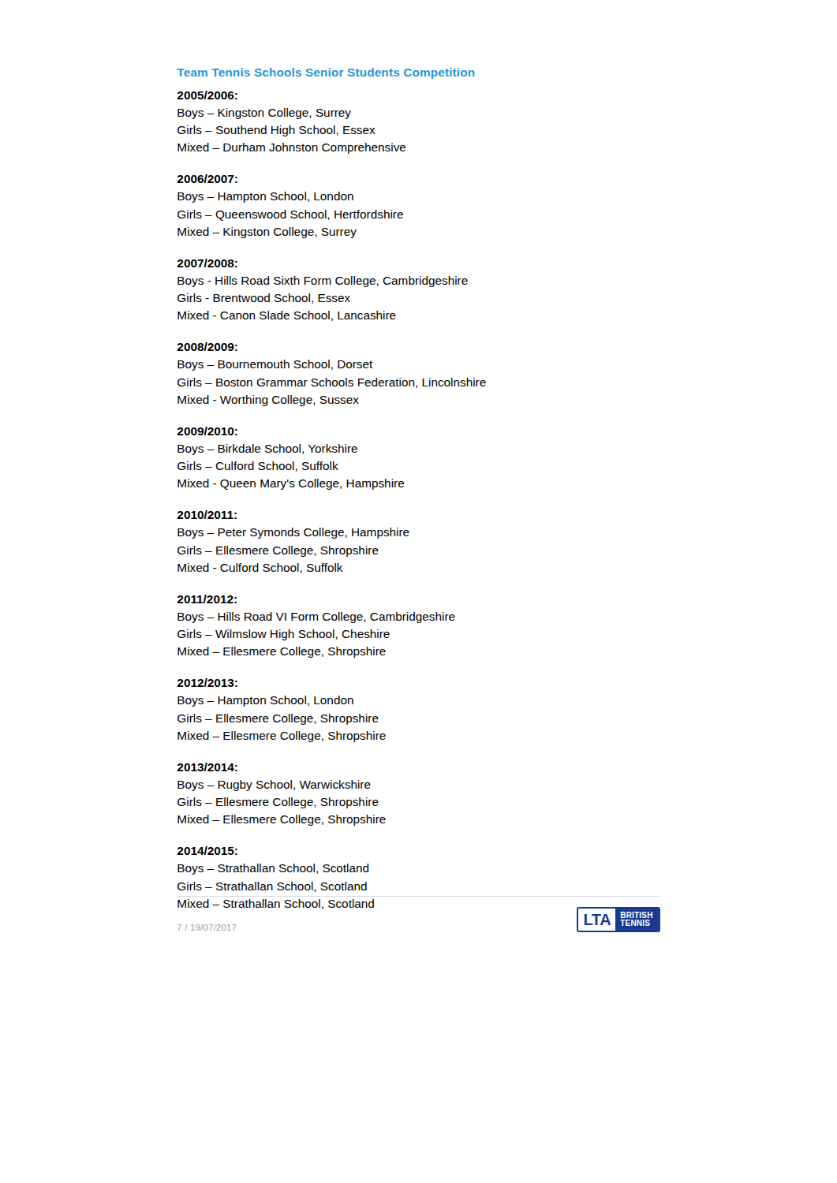Team Tennis Schools Senior Students Competition
2005/2006:
Boys – Kingston College, Surrey
Girls – Southend High School, Essex
Mixed – Durham Johnston Comprehensive
2006/2007:
Boys – Hampton School, London
Girls – Queenswood School, Hertfordshire
Mixed – Kingston College, Surrey
2007/2008:
Boys - Hills Road Sixth Form College, Cambridgeshire
Girls - Brentwood School, Essex
Mixed - Canon Slade School, Lancashire
2008/2009:
Boys – Bournemouth School, Dorset
Girls – Boston Grammar Schools Federation, Lincolnshire
Mixed - Worthing College, Sussex
2009/2010:
Boys – Birkdale School, Yorkshire
Girls – Culford School, Suffolk
Mixed - Queen Mary's College, Hampshire
2010/2011:
Boys – Peter Symonds College, Hampshire
Girls – Ellesmere College, Shropshire
Mixed - Culford School, Suffolk
2011/2012:
Boys – Hills Road VI Form College, Cambridgeshire
Girls – Wilmslow High School, Cheshire
Mixed – Ellesmere College, Shropshire
2012/2013:
Boys – Hampton School, London
Girls – Ellesmere College, Shropshire
Mixed – Ellesmere College, Shropshire
2013/2014:
Boys – Rugby School, Warwickshire
Girls – Ellesmere College, Shropshire
Mixed – Ellesmere College, Shropshire
2014/2015:
Boys – Strathallan School, Scotland
Girls – Strathallan School, Scotland
Mixed – Strathallan School, Scotland
7 / 19/07/2017
LTA BRITISH TENNIS